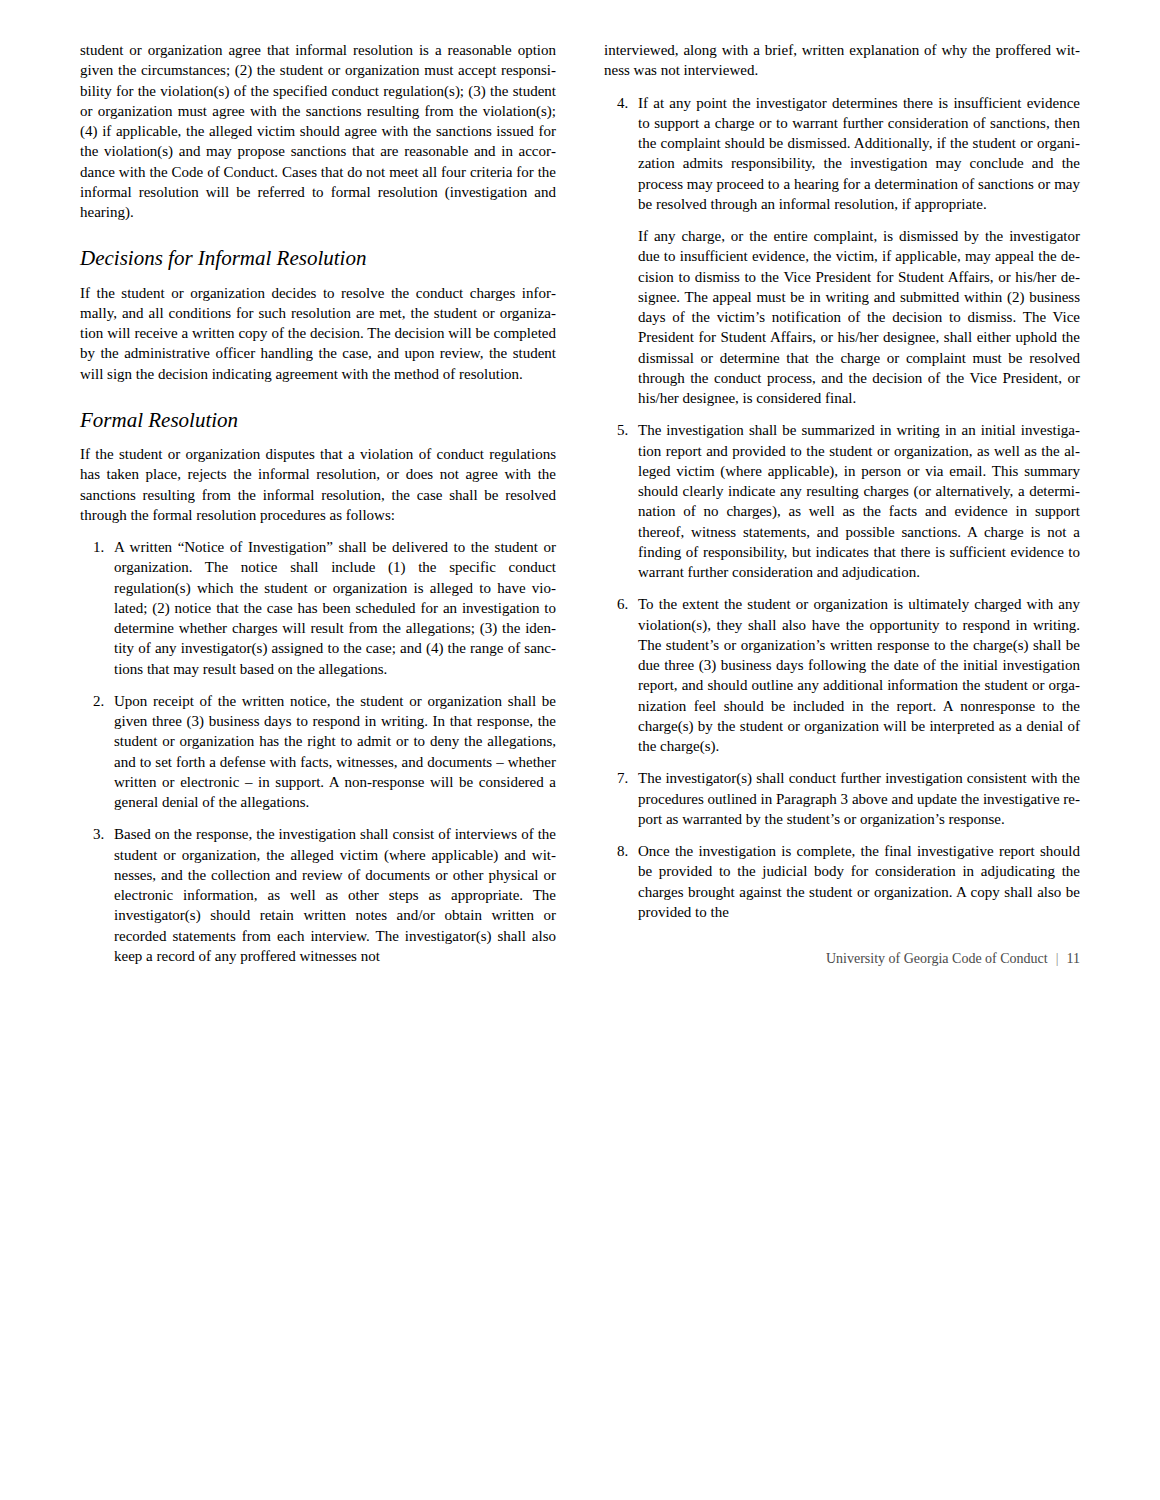student or organization agree that informal resolution is a reasonable option given the circumstances; (2) the student or organization must accept responsibility for the violation(s) of the specified conduct regulation(s); (3) the student or organization must agree with the sanctions resulting from the violation(s); (4) if applicable, the alleged victim should agree with the sanctions issued for the violation(s) and may propose sanctions that are reasonable and in accordance with the Code of Conduct. Cases that do not meet all four criteria for the informal resolution will be referred to formal resolution (investigation and hearing).
Decisions for Informal Resolution
If the student or organization decides to resolve the conduct charges informally, and all conditions for such resolution are met, the student or organization will receive a written copy of the decision. The decision will be completed by the administrative officer handling the case, and upon review, the student will sign the decision indicating agreement with the method of resolution.
Formal Resolution
If the student or organization disputes that a violation of conduct regulations has taken place, rejects the informal resolution, or does not agree with the sanctions resulting from the informal resolution, the case shall be resolved through the formal resolution procedures as follows:
A written “Notice of Investigation” shall be delivered to the student or organization. The notice shall include (1) the specific conduct regulation(s) which the student or organization is alleged to have violated; (2) notice that the case has been scheduled for an investigation to determine whether charges will result from the allegations; (3) the identity of any investigator(s) assigned to the case; and (4) the range of sanctions that may result based on the allegations.
Upon receipt of the written notice, the student or organization shall be given three (3) business days to respond in writing. In that response, the student or organization has the right to admit or to deny the allegations, and to set forth a defense with facts, witnesses, and documents – whether written or electronic – in support. A non-response will be considered a general denial of the allegations.
Based on the response, the investigation shall consist of interviews of the student or organization, the alleged victim (where applicable) and witnesses, and the collection and review of documents or other physical or electronic information, as well as other steps as appropriate. The investigator(s) should retain written notes and/or obtain written or recorded statements from each interview. The investigator(s) shall also keep a record of any proffered witnesses not
interviewed, along with a brief, written explanation of why the proffered witness was not interviewed.
If at any point the investigator determines there is insufficient evidence to support a charge or to warrant further consideration of sanctions, then the complaint should be dismissed. Additionally, if the student or organization admits responsibility, the investigation may conclude and the process may proceed to a hearing for a determination of sanctions or may be resolved through an informal resolution, if appropriate.
If any charge, or the entire complaint, is dismissed by the investigator due to insufficient evidence, the victim, if applicable, may appeal the decision to dismiss to the Vice President for Student Affairs, or his/her designee. The appeal must be in writing and submitted within (2) business days of the victim’s notification of the decision to dismiss. The Vice President for Student Affairs, or his/her designee, shall either uphold the dismissal or determine that the charge or complaint must be resolved through the conduct process, and the decision of the Vice President, or his/her designee, is considered final.
The investigation shall be summarized in writing in an initial investigation report and provided to the student or organization, as well as the alleged victim (where applicable), in person or via email. This summary should clearly indicate any resulting charges (or alternatively, a determination of no charges), as well as the facts and evidence in support thereof, witness statements, and possible sanctions. A charge is not a finding of responsibility, but indicates that there is sufficient evidence to warrant further consideration and adjudication.
To the extent the student or organization is ultimately charged with any violation(s), they shall also have the opportunity to respond in writing. The student’s or organization’s written response to the charge(s) shall be due three (3) business days following the date of the initial investigation report, and should outline any additional information the student or organization feel should be included in the report. A nonresponse to the charge(s) by the student or organization will be interpreted as a denial of the charge(s).
The investigator(s) shall conduct further investigation consistent with the procedures outlined in Paragraph 3 above and update the investigative report as warranted by the student’s or organization’s response.
Once the investigation is complete, the final investigative report should be provided to the judicial body for consideration in adjudicating the charges brought against the student or organization. A copy shall also be provided to the
University of Georgia Code of Conduct|11